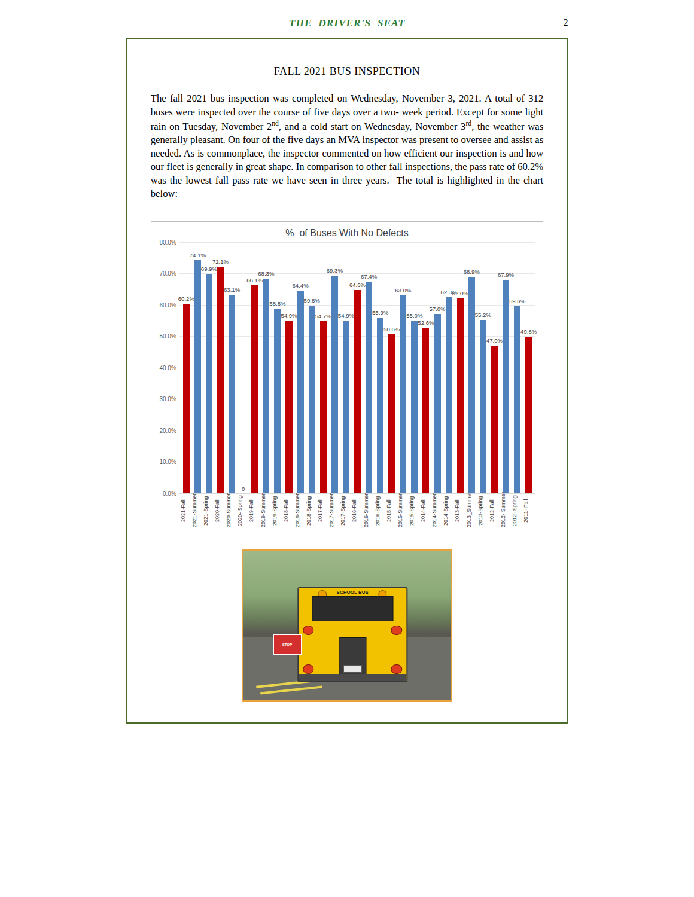2
THE DRIVER'S SEAT
FALL 2021 BUS INSPECTION
The fall 2021 bus inspection was completed on Wednesday, November 3, 2021. A total of 312 buses were inspected over the course of five days over a two- week period. Except for some light rain on Tuesday, November 2nd, and a cold start on Wednesday, November 3rd, the weather was generally pleasant. On four of the five days an MVA inspector was present to oversee and assist as needed. As is commonplace, the inspector commented on how efficient our inspection is and how our fleet is generally in great shape. In comparison to other fall inspections, the pass rate of 60.2% was the lowest fall pass rate we have seen in three years. The total is highlighted in the chart below:
% of Buses With No Defects
80.0%
70.0%
60.0%
50.0%
40.0%
30.0%
20.0%
10.0%
0.0%
60.2%
74.1%
69.9%
72.1%
63.1%
0
66.1%
68.3%
58.8%
54.9%
64.4%
59.8%
54.7%
69.3%
54.9%
64.6%
67.4%
55.9%
50.6%
63.0%
55.0%
52.6%
57.0%
62.3%
62.0%
68.9%
55.2%
47.0%
67.9%
59.6%
49.8%
2021-Fall
2021-Summer
2021-Spring
2020-Fall
2020-Summer
2020- Spring
2019-Fall
2019-Summer
2019-Spring
2018-Fall
2018-Summer
2018-Spring
2017-Fall
2017-Summer
2017-Spring
2016-Fall
2016-Summer
2016-Spring
2015-Fall
2015-Summer
2015-Spring
2014-Fall
2014-Summer
2014-Spring
2013-Fall
2013_Summer
2013-Spring
2012-Fall
2012- Summer
2012- Spring
2011- Fall
SCHOOL BUS
STOP